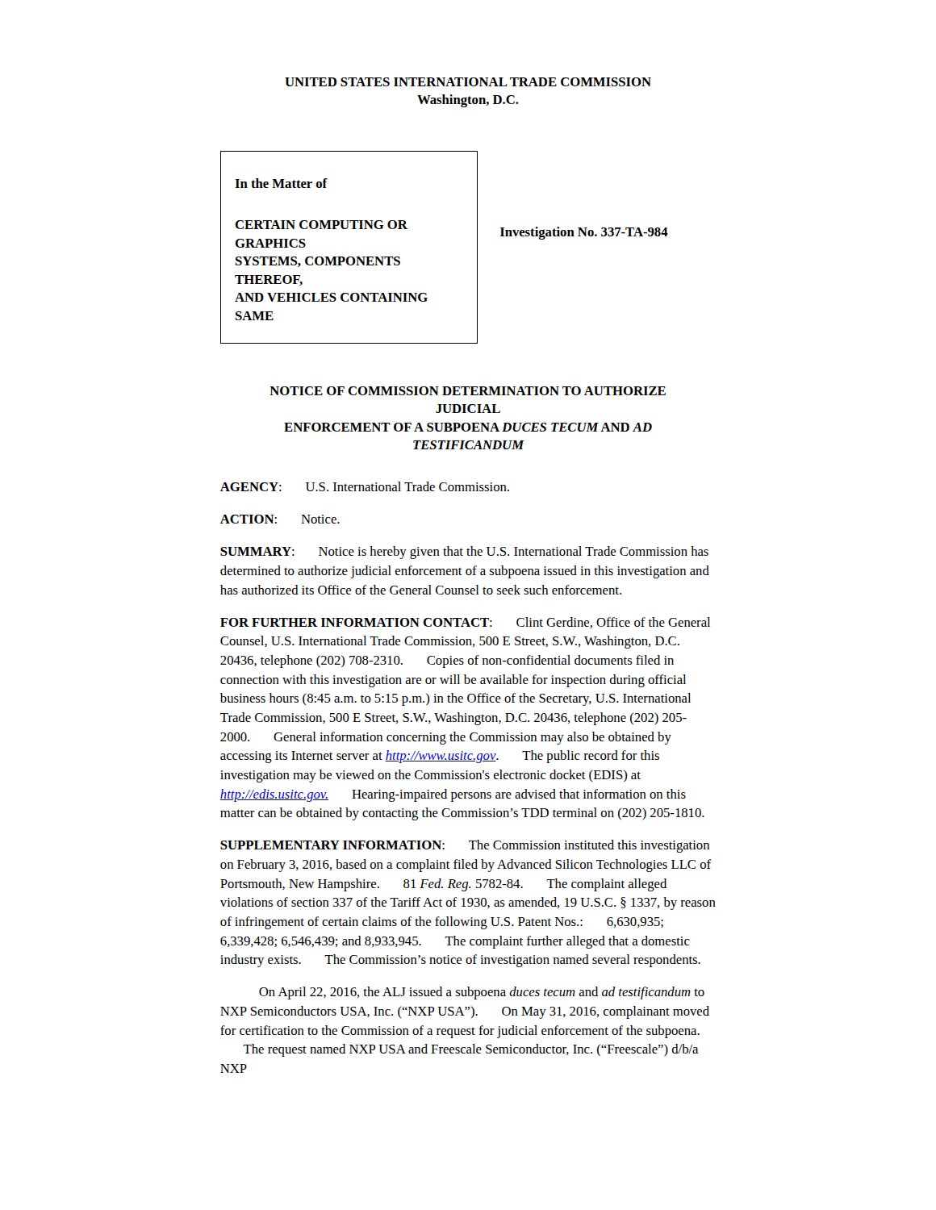UNITED STATES INTERNATIONAL TRADE COMMISSION Washington, D.C.
| In the Matter of CERTAIN COMPUTING OR GRAPHICS SYSTEMS, COMPONENTS THEREOF, AND VEHICLES CONTAINING SAME | Investigation No. 337-TA-984 |
NOTICE OF COMMISSION DETERMINATION TO AUTHORIZE JUDICIAL
ENFORCEMENT OF A SUBPOENA DUCES TECUM AND AD TESTIFICANDUM
AGENCY: U.S. International Trade Commission.
ACTION: Notice.
SUMMARY: Notice is hereby given that the U.S. International Trade Commission has determined to authorize judicial enforcement of a subpoena issued in this investigation and has authorized its Office of the General Counsel to seek such enforcement.
FOR FURTHER INFORMATION CONTACT: Clint Gerdine, Office of the General Counsel, U.S. International Trade Commission, 500 E Street, S.W., Washington, D.C. 20436, telephone (202) 708-2310. Copies of non-confidential documents filed in connection with this investigation are or will be available for inspection during official business hours (8:45 a.m. to 5:15 p.m.) in the Office of the Secretary, U.S. International Trade Commission, 500 E Street, S.W., Washington, D.C. 20436, telephone (202) 205-2000. General information concerning the Commission may also be obtained by accessing its Internet server at http://www.usitc.gov. The public record for this investigation may be viewed on the Commission's electronic docket (EDIS) at http://edis.usitc.gov. Hearing-impaired persons are advised that information on this matter can be obtained by contacting the Commission’s TDD terminal on (202) 205-1810.
SUPPLEMENTARY INFORMATION: The Commission instituted this investigation on February 3, 2016, based on a complaint filed by Advanced Silicon Technologies LLC of Portsmouth, New Hampshire. 81 Fed. Reg. 5782-84. The complaint alleged violations of section 337 of the Tariff Act of 1930, as amended, 19 U.S.C. § 1337, by reason of infringement of certain claims of the following U.S. Patent Nos.: 6,630,935; 6,339,428; 6,546,439; and 8,933,945. The complaint further alleged that a domestic industry exists. The Commission’s notice of investigation named several respondents.
On April 22, 2016, the ALJ issued a subpoena duces tecum and ad testificandum to NXP Semiconductors USA, Inc. (“NXP USA”). On May 31, 2016, complainant moved for certification to the Commission of a request for judicial enforcement of the subpoena. The request named NXP USA and Freescale Semiconductor, Inc. (“Freescale”) d/b/a NXP